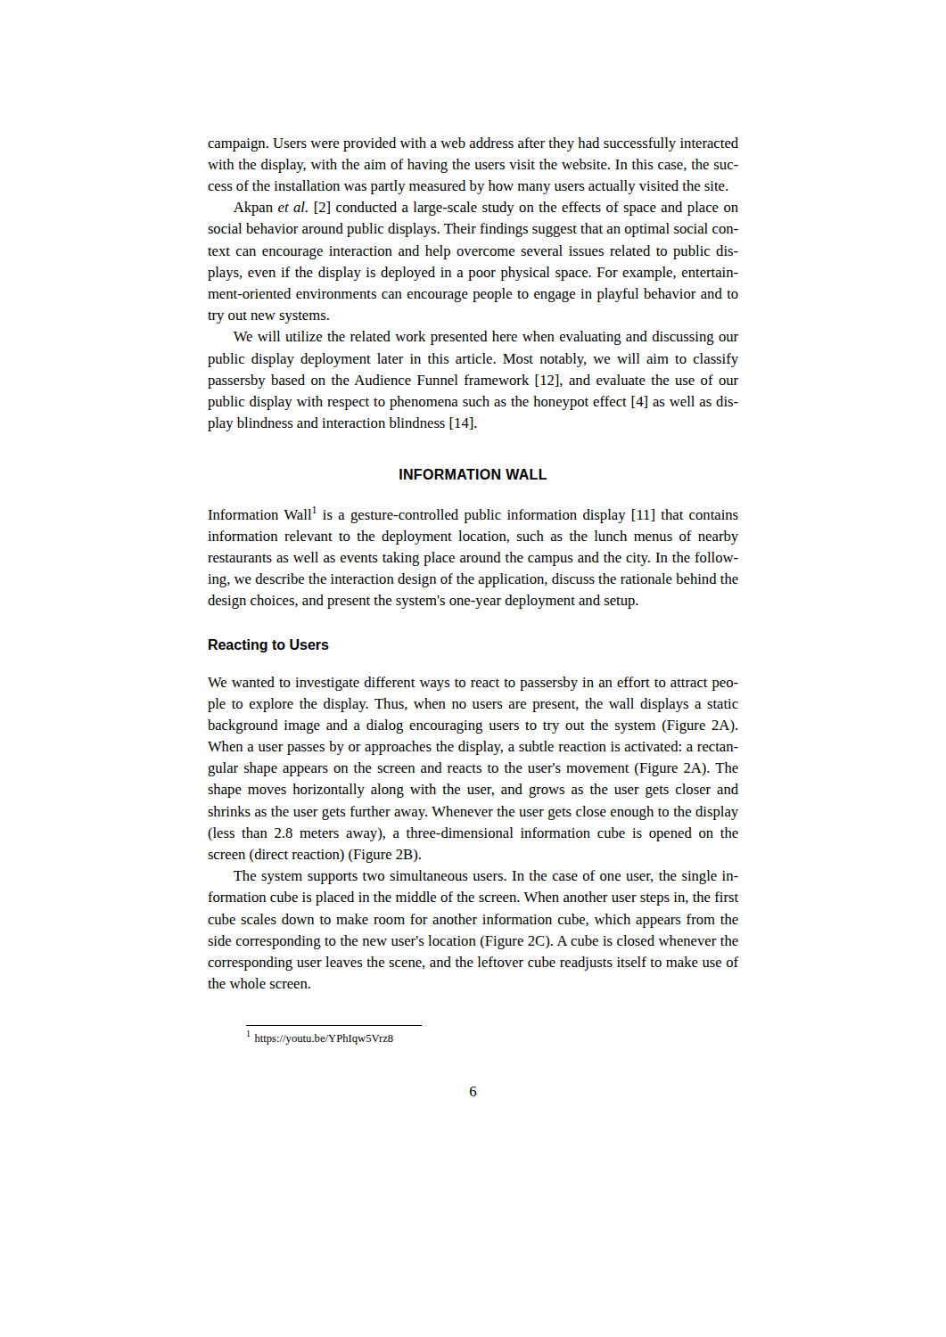campaign. Users were provided with a web address after they had successfully interacted with the display, with the aim of having the users visit the website. In this case, the success of the installation was partly measured by how many users actually visited the site.
Akpan et al. [2] conducted a large-scale study on the effects of space and place on social behavior around public displays. Their findings suggest that an optimal social context can encourage interaction and help overcome several issues related to public displays, even if the display is deployed in a poor physical space. For example, entertainment-oriented environments can encourage people to engage in playful behavior and to try out new systems.
We will utilize the related work presented here when evaluating and discussing our public display deployment later in this article. Most notably, we will aim to classify passersby based on the Audience Funnel framework [12], and evaluate the use of our public display with respect to phenomena such as the honeypot effect [4] as well as display blindness and interaction blindness [14].
INFORMATION WALL
Information Wall1 is a gesture-controlled public information display [11] that contains information relevant to the deployment location, such as the lunch menus of nearby restaurants as well as events taking place around the campus and the city. In the following, we describe the interaction design of the application, discuss the rationale behind the design choices, and present the system's one-year deployment and setup.
Reacting to Users
We wanted to investigate different ways to react to passersby in an effort to attract people to explore the display. Thus, when no users are present, the wall displays a static background image and a dialog encouraging users to try out the system (Figure 2A). When a user passes by or approaches the display, a subtle reaction is activated: a rectangular shape appears on the screen and reacts to the user's movement (Figure 2A). The shape moves horizontally along with the user, and grows as the user gets closer and shrinks as the user gets further away. Whenever the user gets close enough to the display (less than 2.8 meters away), a three-dimensional information cube is opened on the screen (direct reaction) (Figure 2B).
The system supports two simultaneous users. In the case of one user, the single information cube is placed in the middle of the screen. When another user steps in, the first cube scales down to make room for another information cube, which appears from the side corresponding to the new user's location (Figure 2C). A cube is closed whenever the corresponding user leaves the scene, and the leftover cube readjusts itself to make use of the whole screen.
1 https://youtu.be/YPhIqw5Vrz8
6